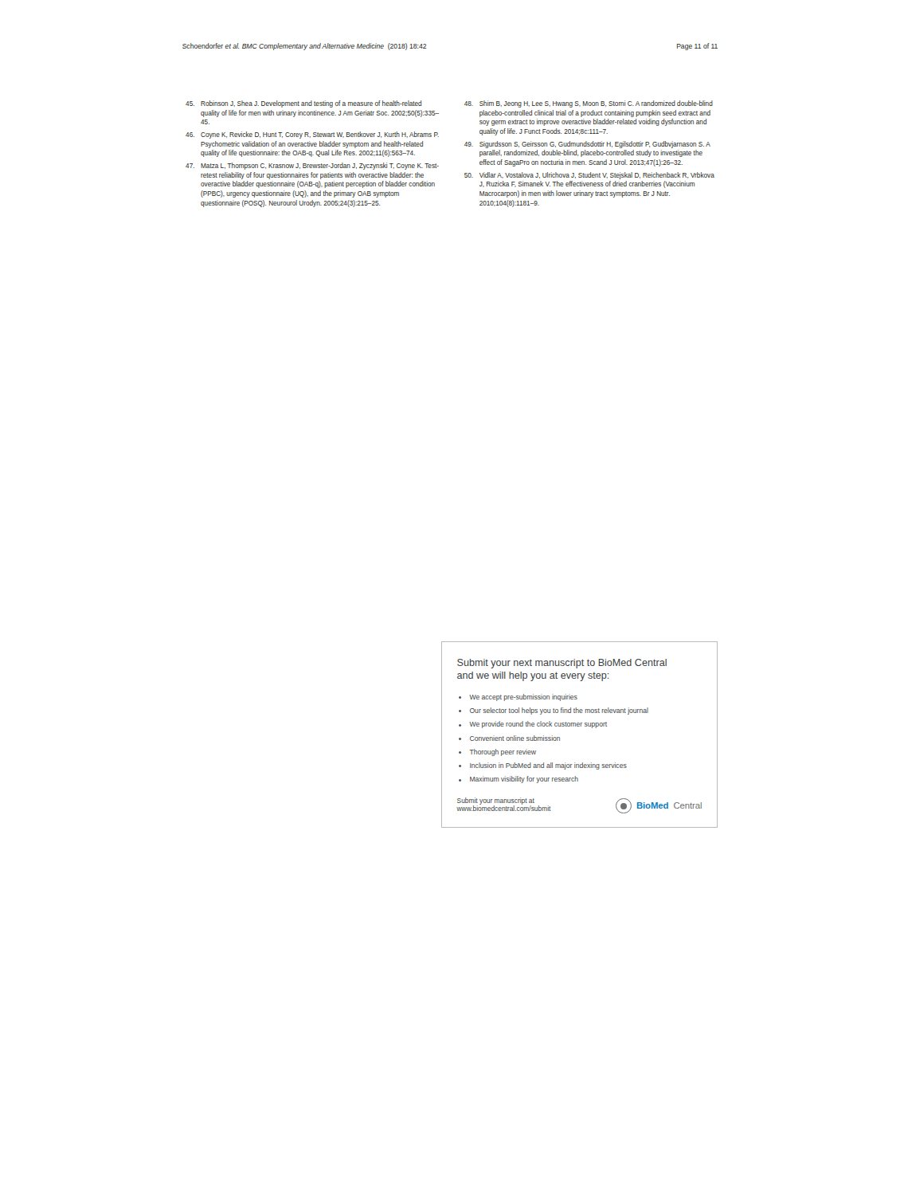Schoendorfer et al. BMC Complementary and Alternative Medicine (2018) 18:42
Page 11 of 11
45. Robinson J, Shea J. Development and testing of a measure of health-related quality of life for men with urinary incontinence. J Am Geriatr Soc. 2002;50(5):335–45.
46. Coyne K, Revicke D, Hunt T, Corey R, Stewart W, Bentkover J, Kurth H, Abrams P. Psychometric validation of an overactive bladder symptom and health-related quality of life questionnaire: the OAB-q. Qual Life Res. 2002;11(6):563–74.
47. Matza L, Thompson C, Krasnow J, Brewster-Jordan J, Zyczynski T, Coyne K. Test-retest reliability of four questionnaires for patients with overactive bladder: the overactive bladder questionnaire (OAB-q), patient perception of bladder condition (PPBC), urgency questionnaire (UQ), and the primary OAB symptom questionnaire (POSQ). Neurourol Urodyn. 2005;24(3):215–25.
48. Shim B, Jeong H, Lee S, Hwang S, Moon B, Storni C. A randomized double-blind placebo-controlled clinical trial of a product containing pumpkin seed extract and soy germ extract to improve overactive bladder-related voiding dysfunction and quality of life. J Funct Foods. 2014;8c:111–7.
49. Sigurdsson S, Geirsson G, Gudmundsdottir H, Egilsdottir P, Gudbvjarnason S. A parallel, randomized, double-blind, placebo-controlled study to investigate the effect of SagaPro on nocturia in men. Scand J Urol. 2013;47(1):26–32.
50. Vidlar A, Vostalova J, Ulrichova J, Student V, Stejskal D, Reichenback R, Vrbkova J, Ruzicka F, Simanek V. The effectiveness of dried cranberries (Vaccinium Macrocarpon) in men with lower urinary tract symptoms. Br J Nutr. 2010;104(8):1181–9.
Submit your next manuscript to BioMed Central
and we will help you at every step:
We accept pre-submission inquiries
Our selector tool helps you to find the most relevant journal
We provide round the clock customer support
Convenient online submission
Thorough peer review
Inclusion in PubMed and all major indexing services
Maximum visibility for your research
Submit your manuscript at
www.biomedcentral.com/submit
BioMed Central